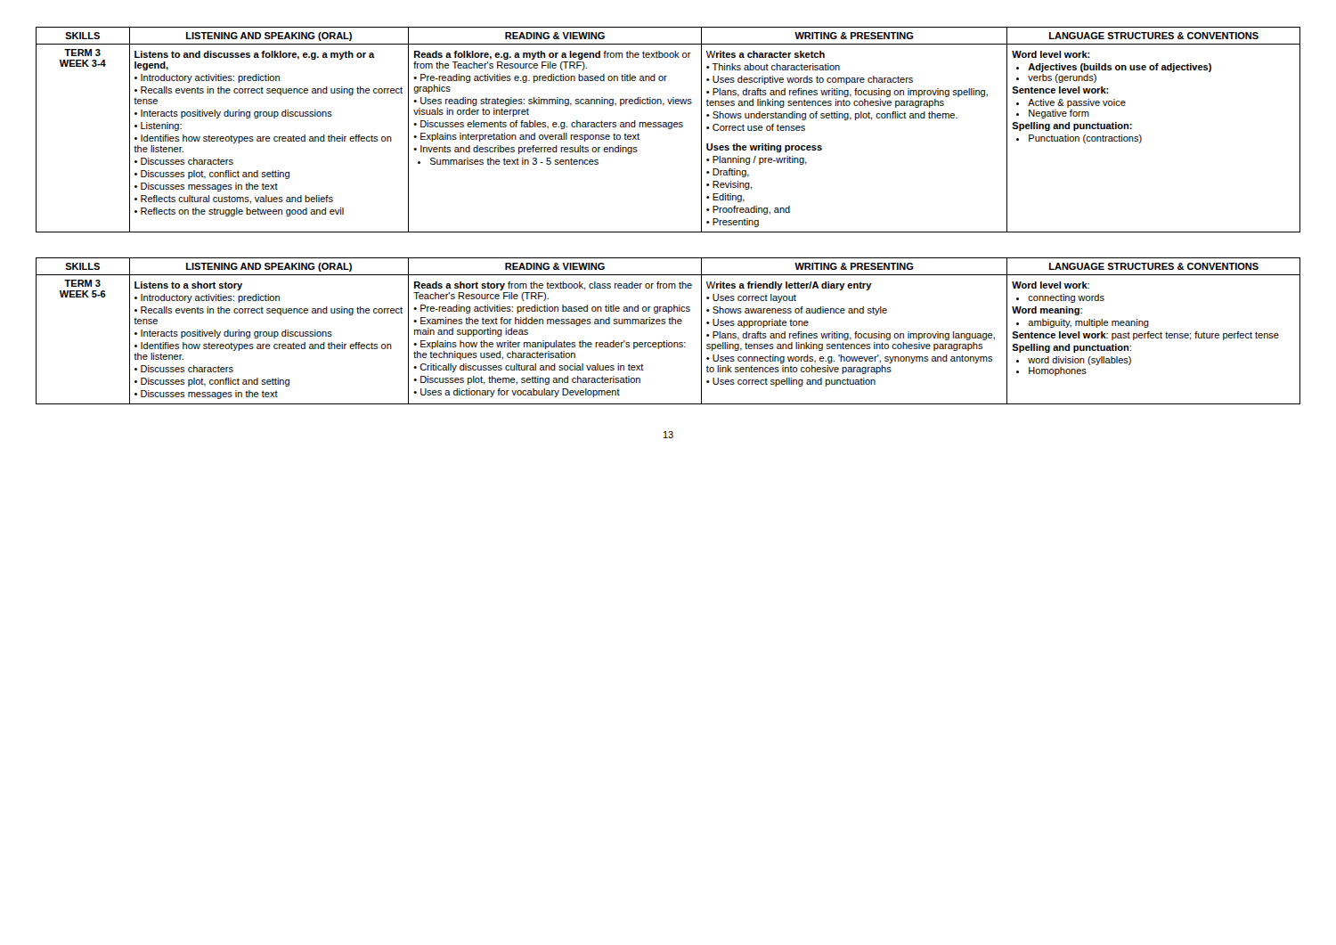| SKILLS | LISTENING AND SPEAKING (ORAL) | READING & VIEWING | WRITING & PRESENTING | LANGUAGE STRUCTURES & CONVENTIONS |
| --- | --- | --- | --- | --- |
| TERM 3 WEEK 3-4 | Listens to and discusses a folklore, e.g. a myth or a legend, • Introductory activities: prediction • Recalls events in the correct sequence and using the correct tense • Interacts positively during group discussions • Listening: • Identifies how stereotypes are created and their effects on the listener. • Discusses characters • Discusses plot, conflict and setting • Discusses messages in the text • Reflects cultural customs, values and beliefs • Reflects on the struggle between good and evil | Reads a folklore, e.g. a myth or a legend from the textbook or from the Teacher's Resource File (TRF). • Pre-reading activities e.g. prediction based on title and or graphics • Uses reading strategies: skimming, scanning, prediction, views visuals in order to interpret • Discusses elements of fables, e.g. characters and messages • Explains interpretation and overall response to text • Invents and describes preferred results or endings Summarises the text in 3 - 5 sentences | W rites a character sketch • Thinks about characterisation • Uses descriptive words to compare characters • Plans, drafts and refines writing, focusing on improving spelling, tenses and linking sentences into cohesive paragraphs • Shows understanding of setting, plot, conflict and theme. • Correct use of tenses Uses the writing process • Planning / pre-writing, • Drafting, • Revising, • Editing, • Proofreading, and • Presenting | Word level work: Adjectives (builds on use of adjectives) verbs (gerunds) Sentence level work: Active & passive voice Negative form Spelling and punctuation: Punctuation (contractions) |
| SKILLS | LISTENING AND SPEAKING (ORAL) | READING & VIEWING | WRITING & PRESENTING | LANGUAGE STRUCTURES & CONVENTIONS |
| --- | --- | --- | --- | --- |
| TERM 3 WEEK 5-6 | Listens to a short story • Introductory activities: prediction • Recalls events in the correct sequence and using the correct tense • Interacts positively during group discussions • Identifies how stereotypes are created and their effects on the listener. • Discusses characters • Discusses plot, conflict and setting • Discusses messages in the text | Reads a short story from the textbook, class reader or from the Teacher's Resource File (TRF). • Pre-reading activities: prediction based on title and or graphics • Examines the text for hidden messages and summarizes the main and supporting ideas • Explains how the writer manipulates the reader's perceptions: the techniques used, characterisation • Critically discusses cultural and social values in text • Discusses plot, theme, setting and characterisation • Uses a dictionary for vocabulary Development | W rites a friendly letter/A diary entry • Uses correct layout • Shows awareness of audience and style • Uses appropriate tone • Plans, drafts and refines writing, focusing on improving language, spelling, tenses and linking sentences into cohesive paragraphs • Uses connecting words, e.g. 'however', synonyms and antonyms to link sentences into cohesive paragraphs • Uses correct spelling and punctuation | Word level work : connecting words Word meaning : ambiguity, multiple meaning Sentence level work : past perfect tense; future perfect tense Spelling and punctuation : word division (syllables) Homophones |
13